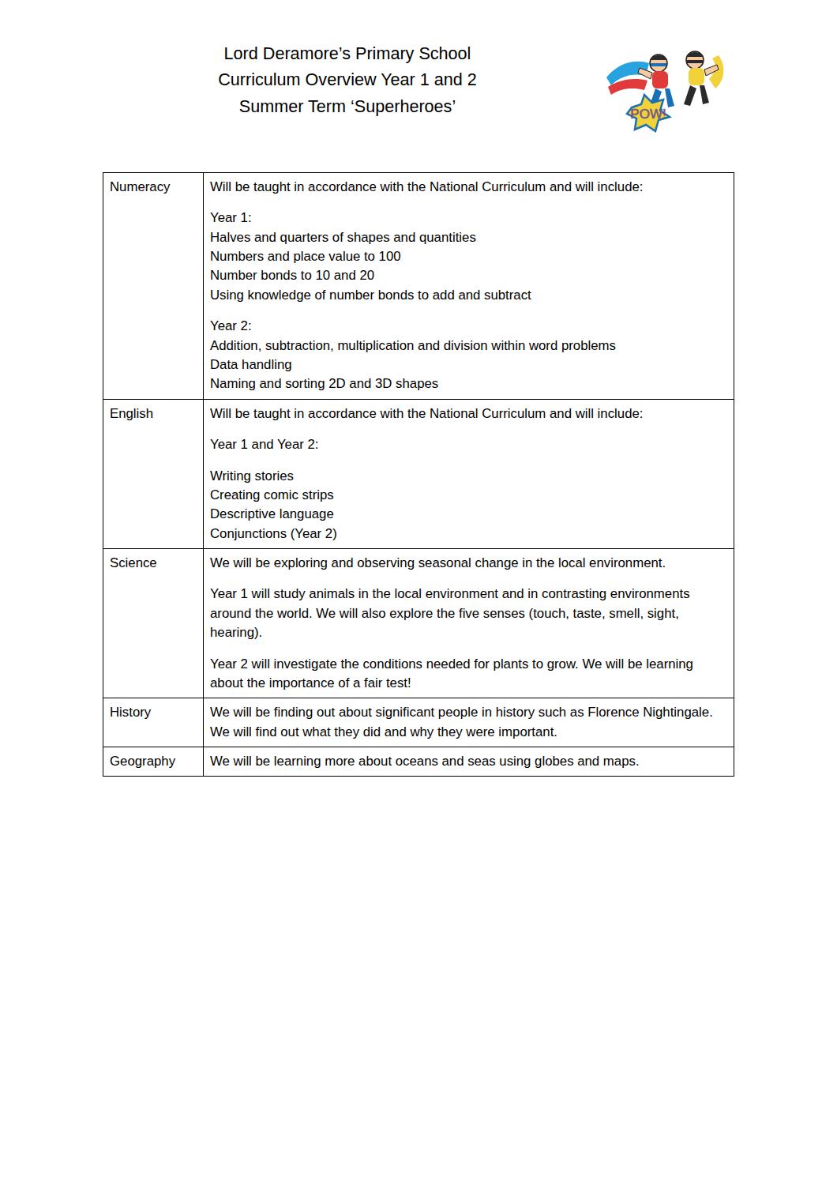Lord Deramore’s Primary School
Curriculum Overview Year 1 and 2
Summer Term ‘Superheroes’
POW!
| Numeracy | Will be taught in accordance with the National Curriculum and will include: Year 1: Halves and quarters of shapes and quantities Numbers and place value to 100 Number bonds to 10 and 20 Using knowledge of number bonds to add and subtract Year 2: Addition, subtraction, multiplication and division within word problems Data handling Naming and sorting 2D and 3D shapes |
| English | Will be taught in accordance with the National Curriculum and will include: Year 1 and Year 2: Writing stories Creating comic strips Descriptive language Conjunctions (Year 2) |
| Science | We will be exploring and observing seasonal change in the local environment. Year 1 will study animals in the local environment and in contrasting environments around the world. We will also explore the five senses (touch, taste, smell, sight, hearing). Year 2 will investigate the conditions needed for plants to grow. We will be learning about the importance of a fair test! |
| History | We will be finding out about significant people in history such as Florence Nightingale. We will find out what they did and why they were important. |
| Geography | We will be learning more about oceans and seas using globes and maps. |